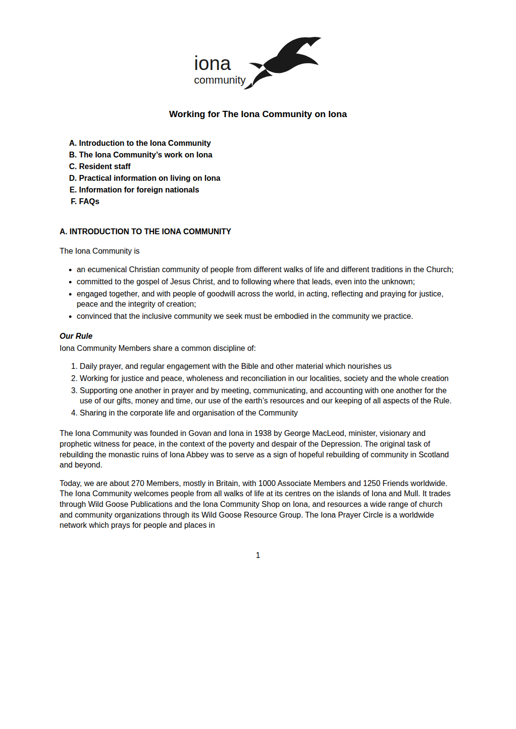iona community
Working for The Iona Community on Iona
Introduction to the Iona Community
The Iona Community’s work on Iona
Resident staff
Practical information on living on Iona
Information for foreign nationals
FAQs
A. INTRODUCTION TO THE IONA COMMUNITY
The Iona Community is
an ecumenical Christian community of people from different walks of life and different traditions in the Church;
committed to the gospel of Jesus Christ, and to following where that leads, even into the unknown;
engaged together, and with people of goodwill across the world, in acting, reflecting and praying for justice, peace and the integrity of creation;
convinced that the inclusive community we seek must be embodied in the community we practice.
Our Rule
Iona Community Members share a common discipline of:
Daily prayer, and regular engagement with the Bible and other material which nourishes us
Working for justice and peace, wholeness and reconciliation in our localities, society and the whole creation
Supporting one another in prayer and by meeting, communicating, and accounting with one another for the use of our gifts, money and time, our use of the earth’s resources and our keeping of all aspects of the Rule.
Sharing in the corporate life and organisation of the Community
The Iona Community was founded in Govan and Iona in 1938 by George MacLeod, minister, visionary and prophetic witness for peace, in the context of the poverty and despair of the Depression. The original task of rebuilding the monastic ruins of Iona Abbey was to serve as a sign of hopeful rebuilding of community in Scotland and beyond.
Today, we are about 270 Members, mostly in Britain, with 1000 Associate Members and 1250 Friends worldwide. The Iona Community welcomes people from all walks of life at its centres on the islands of Iona and Mull. It trades through Wild Goose Publications and the Iona Community Shop on Iona, and resources a wide range of church and community organizations through its Wild Goose Resource Group. The Iona Prayer Circle is a worldwide network which prays for people and places in
1